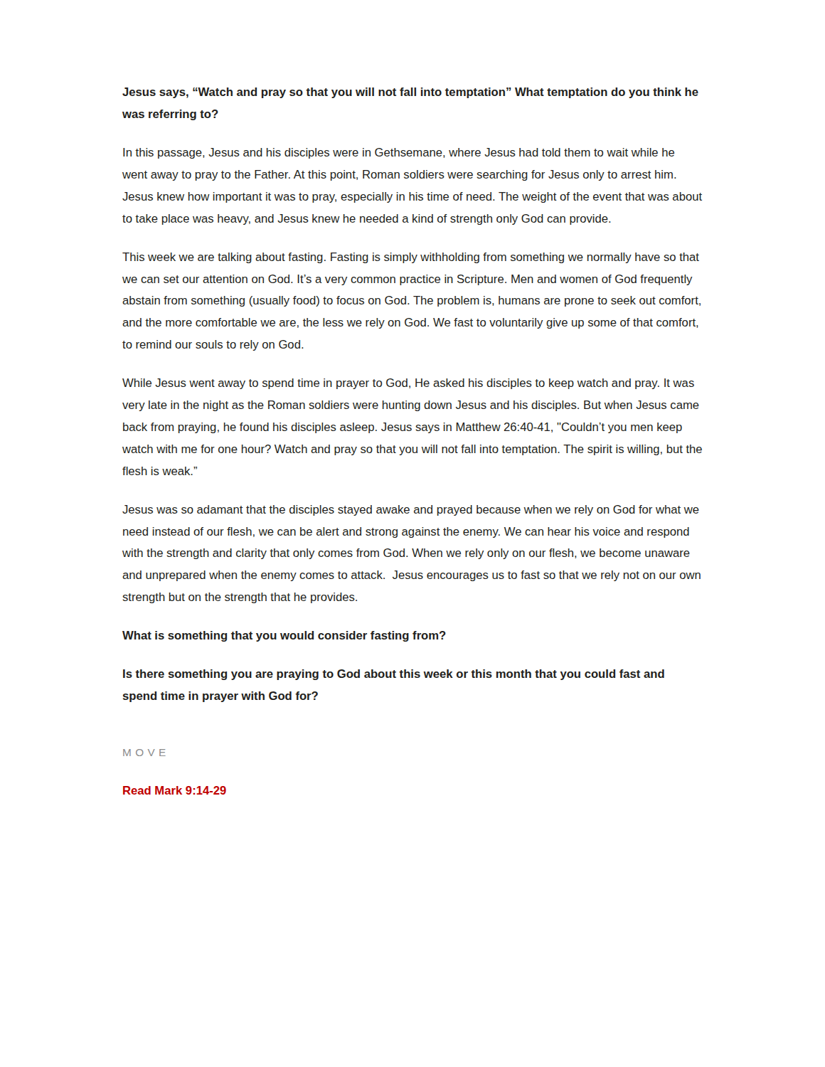Jesus says, “Watch and pray so that you will not fall into temptation” What temptation do you think he was referring to?
In this passage, Jesus and his disciples were in Gethsemane, where Jesus had told them to wait while he went away to pray to the Father. At this point, Roman soldiers were searching for Jesus only to arrest him. Jesus knew how important it was to pray, especially in his time of need. The weight of the event that was about to take place was heavy, and Jesus knew he needed a kind of strength only God can provide.
This week we are talking about fasting. Fasting is simply withholding from something we normally have so that we can set our attention on God. It’s a very common practice in Scripture. Men and women of God frequently abstain from something (usually food) to focus on God. The problem is, humans are prone to seek out comfort, and the more comfortable we are, the less we rely on God. We fast to voluntarily give up some of that comfort, to remind our souls to rely on God.
While Jesus went away to spend time in prayer to God, He asked his disciples to keep watch and pray. It was very late in the night as the Roman soldiers were hunting down Jesus and his disciples. But when Jesus came back from praying, he found his disciples asleep. Jesus says in Matthew 26:40-41, "Couldn’t you men keep watch with me for one hour? Watch and pray so that you will not fall into temptation. The spirit is willing, but the flesh is weak.”
Jesus was so adamant that the disciples stayed awake and prayed because when we rely on God for what we need instead of our flesh, we can be alert and strong against the enemy. We can hear his voice and respond with the strength and clarity that only comes from God. When we rely only on our flesh, we become unaware and unprepared when the enemy comes to attack. Jesus encourages us to fast so that we rely not on our own strength but on the strength that he provides.
What is something that you would consider fasting from?
Is there something you are praying to God about this week or this month that you could fast and spend time in prayer with God for?
Move
Read Mark 9:14-29